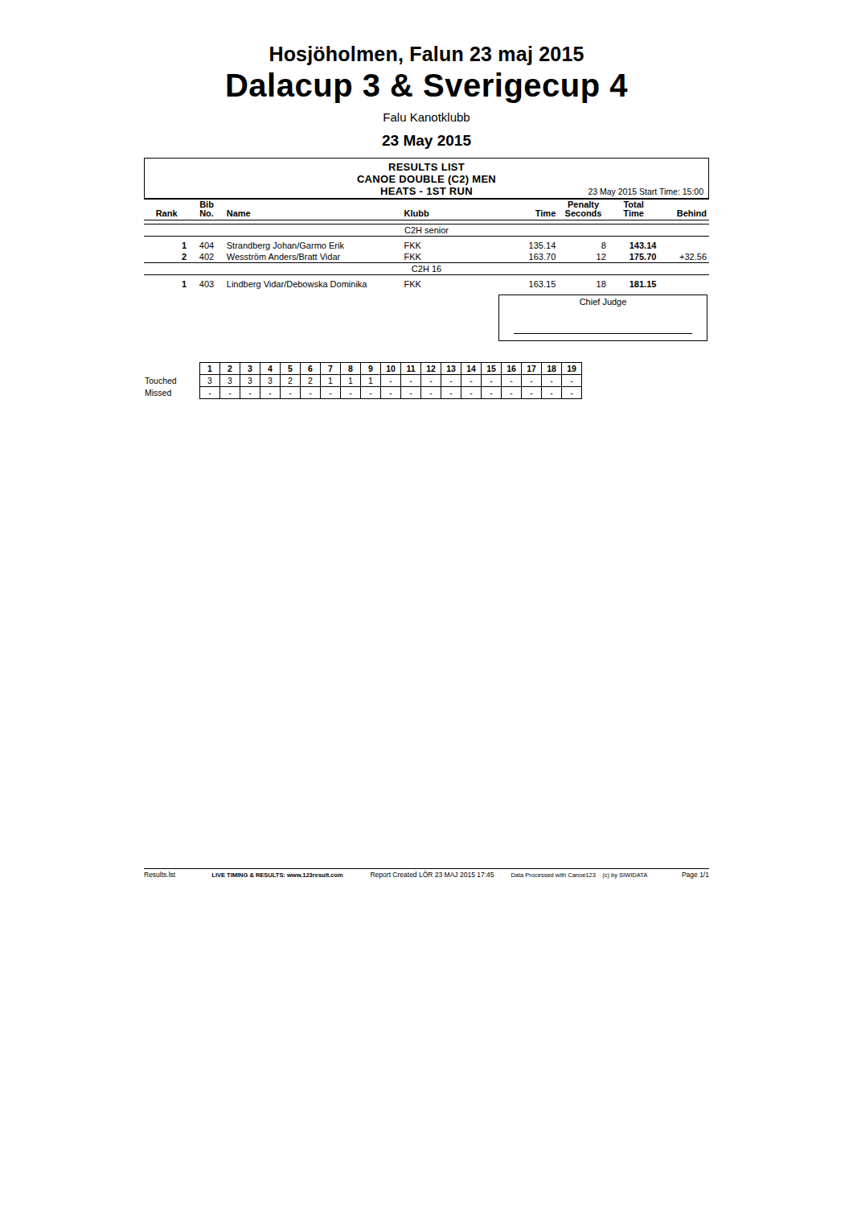Hosjöholmen, Falun 23 maj 2015
Dalacup 3 & Sverigecup 4
Falu Kanotklubb
23 May 2015
RESULTS LIST
CANOE DOUBLE (C2) MEN
HEATS - 1ST RUN
23 May 2015 Start Time: 15:00
| Rank | Bib No. | Name | Klubb | Time | Penalty Seconds | Total Time | Behind |
| --- | --- | --- | --- | --- | --- | --- | --- |
| C2H senior |
| 1 | 404 | Strandberg Johan/Garmo Erik | FKK | 135.14 | 8 | 143.14 | |
| 2 | 402 | Wesström Anders/Bratt Vidar | FKK | 163.70 | 12 | 175.70 | +32.56 |
| C2H 16 |
| 1 | 403 | Lindberg Vidar/Debowska Dominika | FKK | 163.15 | 18 | 181.15 | |
Chief Judge
| | 1 | 2 | 3 | 4 | 5 | 6 | 7 | 8 | 9 | 10 | 11 | 12 | 13 | 14 | 15 | 16 | 17 | 18 | 19 |
| Touched | 3 | 3 | 3 | 3 | 2 | 2 | 1 | 1 | 1 | - | - | - | - | - | - | - | - | - | - |
| Missed | - | - | - | - | - | - | - | - | - | - | - | - | - | - | - | - | - | - | - |
Results.lst
LIVE TIMING & RESULTS: www.123result.com
Report Created LÖR 23 MAJ 2015 17:45
Data Processed with Canoe123 (c) by SIWIDATA
Page 1/1